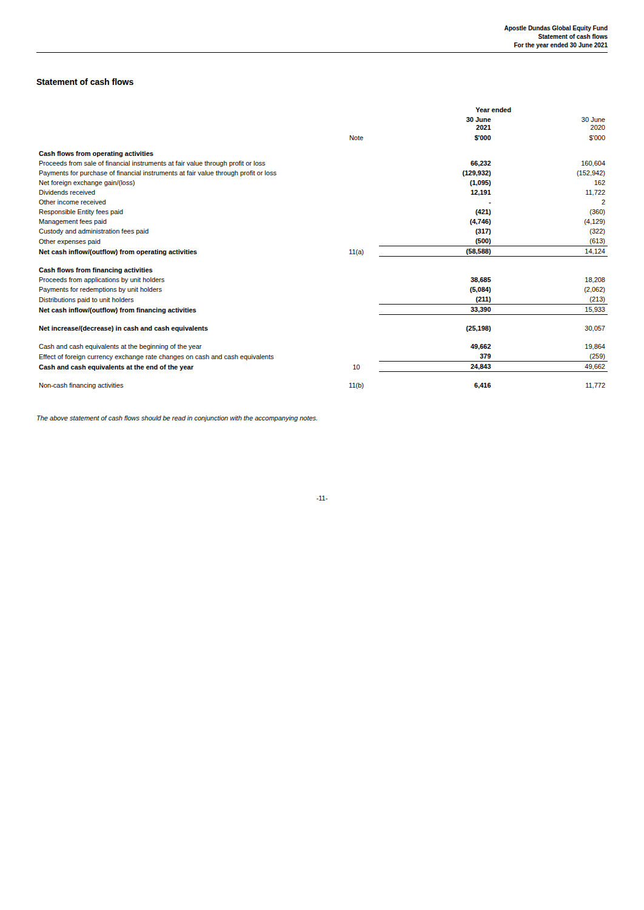Apostle Dundas Global Equity Fund
Statement of cash flows
For the year ended 30 June 2021
Statement of cash flows
| | | Year ended |
| | | 30 June 2021 | 30 June 2020 |
| | Note | $'000 | $'000 |
| Cash flows from operating activities | | | |
| Proceeds from sale of financial instruments at fair value through profit or loss | | 66,232 | 160,604 |
| Payments for purchase of financial instruments at fair value through profit or loss | | (129,932) | (152,942) |
| Net foreign exchange gain/(loss) | | (1,095) | 162 |
| Dividends received | | 12,191 | 11,722 |
| Other income received | | - | 2 |
| Responsible Entity fees paid | | (421) | (360) |
| Management fees paid | | (4,746) | (4,129) |
| Custody and administration fees paid | | (317) | (322) |
| Other expenses paid | | (500) | (613) |
| Net cash inflow/(outflow) from operating activities | 11(a) | (58,588) | 14,124 |
| Cash flows from financing activities | | | |
| Proceeds from applications by unit holders | | 38,685 | 18,208 |
| Payments for redemptions by unit holders | | (5,084) | (2,062) |
| Distributions paid to unit holders | | (211) | (213) |
| Net cash inflow/(outflow) from financing activities | | 33,390 | 15,933 |
| Net increase/(decrease) in cash and cash equivalents | | (25,198) | 30,057 |
| Cash and cash equivalents at the beginning of the year | | 49,662 | 19,864 |
| Effect of foreign currency exchange rate changes on cash and cash equivalents | | 379 | (259) |
| Cash and cash equivalents at the end of the year | 10 | 24,843 | 49,662 |
| Non-cash financing activities | 11(b) | 6,416 | 11,772 |
The above statement of cash flows should be read in conjunction with the accompanying notes.
-11-